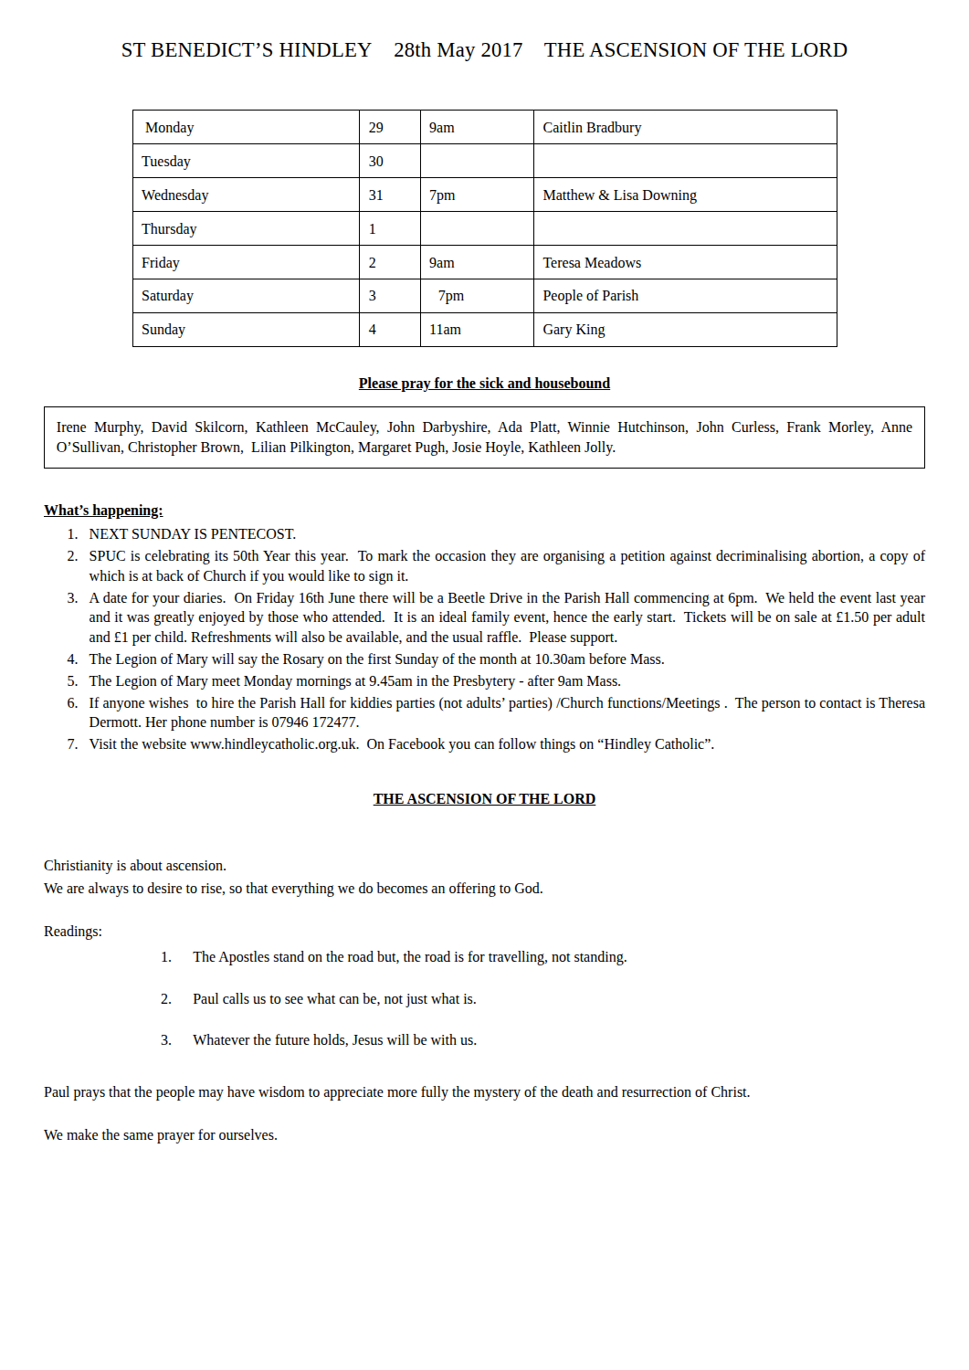ST BENEDICT’S HINDLEY 28th May 2017 THE ASCENSION OF THE LORD
| Monday | 29 | 9am | Caitlin Bradbury |
| Tuesday | 30 | | |
| Wednesday | 31 | 7pm | Matthew & Lisa Downing |
| Thursday | 1 | | |
| Friday | 2 | 9am | Teresa Meadows |
| Saturday | 3 | 7pm | People of Parish |
| Sunday | 4 | 11am | Gary King |
Please pray for the sick and housebound
Irene Murphy, David Skilcorn, Kathleen McCauley, John Darbyshire, Ada Platt, Winnie Hutchinson, John Curless, Frank Morley, Anne O’Sullivan, Christopher Brown, Lilian Pilkington, Margaret Pugh, Josie Hoyle, Kathleen Jolly.
What’s happening:
NEXT SUNDAY IS PENTECOST.
SPUC is celebrating its 50th Year this year. To mark the occasion they are organising a petition against decriminalising abortion, a copy of which is at back of Church if you would like to sign it.
A date for your diaries. On Friday 16th June there will be a Beetle Drive in the Parish Hall commencing at 6pm. We held the event last year and it was greatly enjoyed by those who attended. It is an ideal family event, hence the early start. Tickets will be on sale at £1.50 per adult and £1 per child. Refreshments will also be available, and the usual raffle. Please support.
The Legion of Mary will say the Rosary on the first Sunday of the month at 10.30am before Mass.
The Legion of Mary meet Monday mornings at 9.45am in the Presbytery - after 9am Mass.
If anyone wishes to hire the Parish Hall for kiddies parties (not adults’ parties) /Church functions/Meetings . The person to contact is Theresa Dermott. Her phone number is 07946 172477.
Visit the website www.hindleycatholic.org.uk. On Facebook you can follow things on “Hindley Catholic”.
THE ASCENSION OF THE LORD
Christianity is about ascension.
We are always to desire to rise, so that everything we do becomes an offering to God.
Readings:
The Apostles stand on the road but, the road is for travelling, not standing.
Paul calls us to see what can be, not just what is.
Whatever the future holds, Jesus will be with us.
Paul prays that the people may have wisdom to appreciate more fully the mystery of the death and resurrection of Christ.
We make the same prayer for ourselves.